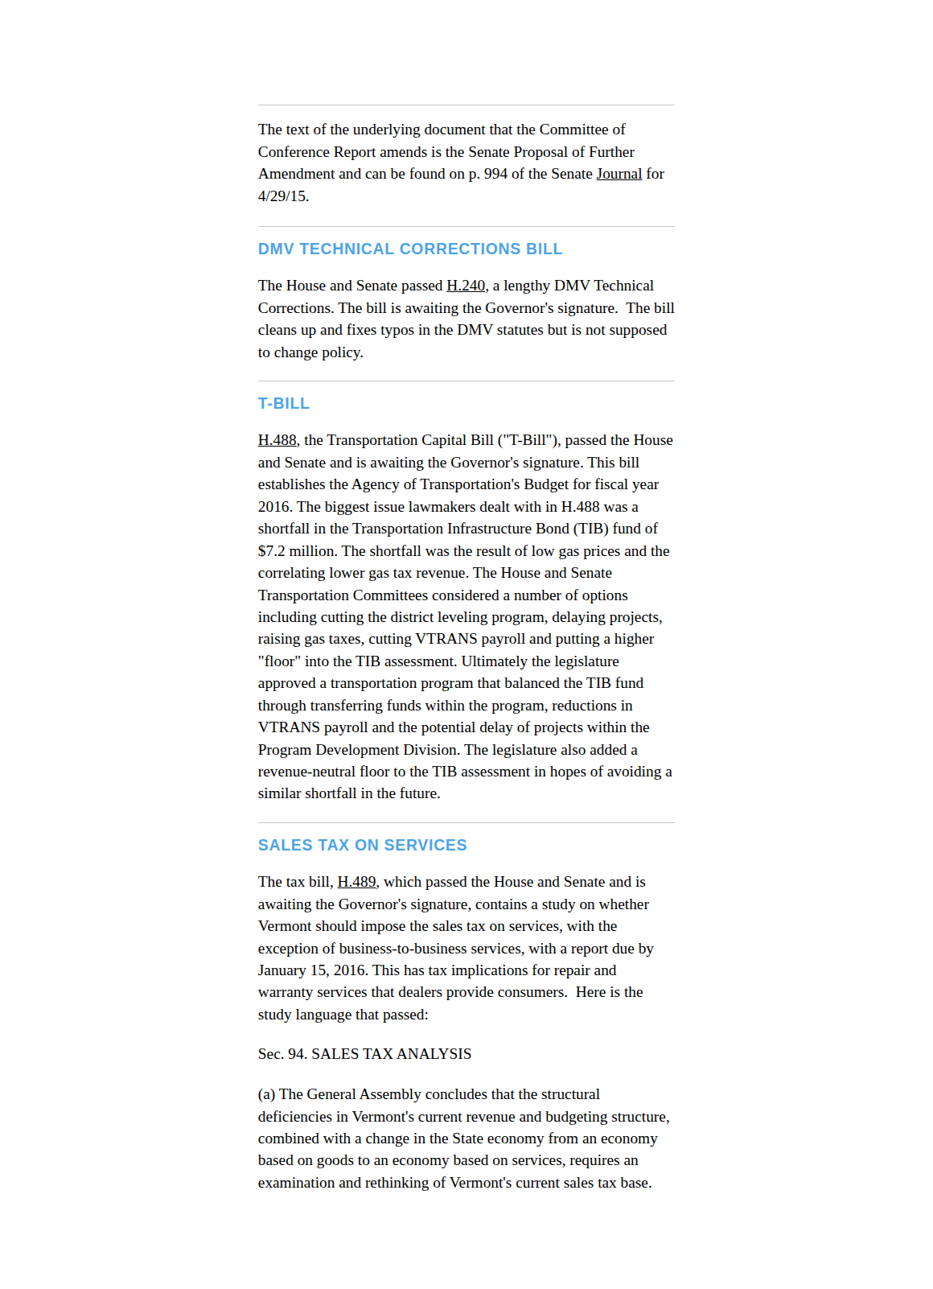The text of the underlying document that the Committee of Conference Report amends is the Senate Proposal of Further Amendment and can be found on p. 994 of the Senate Journal for 4/29/15.
DMV TECHNICAL CORRECTIONS BILL
The House and Senate passed H.240, a lengthy DMV Technical Corrections. The bill is awaiting the Governor's signature. The bill cleans up and fixes typos in the DMV statutes but is not supposed to change policy.
T-BILL
H.488, the Transportation Capital Bill ("T-Bill"), passed the House and Senate and is awaiting the Governor's signature. This bill establishes the Agency of Transportation's Budget for fiscal year 2016. The biggest issue lawmakers dealt with in H.488 was a shortfall in the Transportation Infrastructure Bond (TIB) fund of $7.2 million. The shortfall was the result of low gas prices and the correlating lower gas tax revenue. The House and Senate Transportation Committees considered a number of options including cutting the district leveling program, delaying projects, raising gas taxes, cutting VTRANS payroll and putting a higher "floor" into the TIB assessment. Ultimately the legislature approved a transportation program that balanced the TIB fund through transferring funds within the program, reductions in VTRANS payroll and the potential delay of projects within the Program Development Division. The legislature also added a revenue-neutral floor to the TIB assessment in hopes of avoiding a similar shortfall in the future.
SALES TAX ON SERVICES
The tax bill, H.489, which passed the House and Senate and is awaiting the Governor's signature, contains a study on whether Vermont should impose the sales tax on services, with the exception of business-to-business services, with a report due by January 15, 2016. This has tax implications for repair and warranty services that dealers provide consumers. Here is the study language that passed:
Sec. 94. SALES TAX ANALYSIS
(a) The General Assembly concludes that the structural deficiencies in Vermont's current revenue and budgeting structure, combined with a change in the State economy from an economy based on goods to an economy based on services, requires an examination and rethinking of Vermont's current sales tax base.